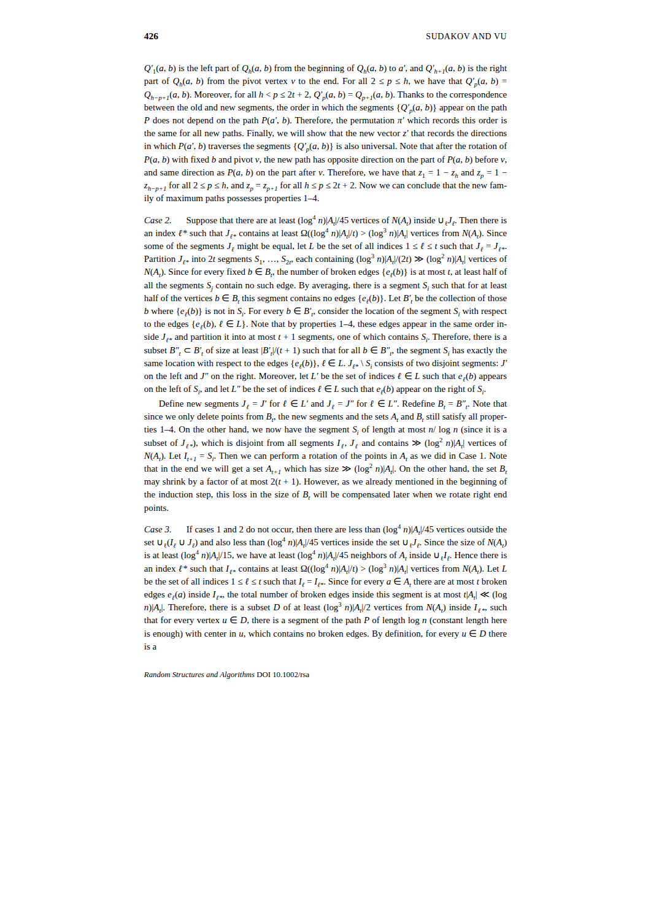426 SUDAKOV AND VU
Q′1(a, b) is the left part of Qh(a, b) from the beginning of Qh(a, b) to a′, and Q′h+1(a, b) is the right part of Qh(a, b) from the pivot vertex v to the end. For all 2 ≤ p ≤ h, we have that Q′p(a, b) = Qh−p+1(a, b). Moreover, for all h < p ≤ 2t + 2, Q′p(a, b) = Qp+1(a, b). Thanks to the correspondence between the old and new segments, the order in which the segments {Q′p(a, b)} appear on the path P does not depend on the path P(a′, b). Therefore, the permutation π′ which records this order is the same for all new paths. Finally, we will show that the new vector z′ that records the directions in which P(a′, b) traverses the segments {Q′p(a, b)} is also universal. Note that after the rotation of P(a, b) with fixed b and pivot v, the new path has opposite direction on the part of P(a, b) before v, and same direction as P(a, b) on the part after v. Therefore, we have that z1 = 1 − zh and zp = 1 − zh−p+1 for all 2 ≤ p ≤ h, and zp = zp+1 for all h ≤ p ≤ 2t + 2. Now we can conclude that the new family of maximum paths possesses properties 1–4.
Case 2. Suppose that there are at least (log4 n)|At|/45 vertices of N(At) inside ∪ℓJℓ. Then there is an index ℓ* such that Jℓ* contains at least Ω((log4 n)|At|/t) > (log3 n)|At| vertices from N(At). Since some of the segments Jℓ might be equal, let L be the set of all indices 1 ≤ ℓ ≤ t such that Jℓ = Jℓ*. Partition Jℓ* into 2t segments S1, …, S2t, each containing (log3 n)|At|/(2t) ≫ (log2 n)|At| vertices of N(At). Since for every fixed b ∈ Bt, the number of broken edges {eℓ(b)} is at most t, at least half of all the segments Sj contain no such edge. By averaging, there is a segment Si such that for at least half of the vertices b ∈ Bt this segment contains no edges {eℓ(b)}. Let B′t be the collection of those b where {eℓ(b)} is not in Si. For every b ∈ B′t, consider the location of the segment Si with respect to the edges {eℓ(b), ℓ ∈ L}. Note that by properties 1–4, these edges appear in the same order inside Jℓ* and partition it into at most t + 1 segments, one of which contains Si. Therefore, there is a subset B″t ⊂ B′t of size at least |B′t|/(t + 1) such that for all b ∈ B″t, the segment Si has exactly the same location with respect to the edges {eℓ(b)}, ℓ ∈ L. Jℓ* \ Si consists of two disjoint segments: J′ on the left and J″ on the right. Moreover, let L′ be the set of indices ℓ ∈ L such that eℓ(b) appears on the left of Si, and let L″ be the set of indices ℓ ∈ L such that eℓ(b) appear on the right of Si.
Define new segments Jℓ = J′ for ℓ ∈ L′ and Jℓ = J″ for ℓ ∈ L″. Redefine Bt = B″t. Note that since we only delete points from Bt, the new segments and the sets At and Bt still satisfy all properties 1–4. On the other hand, we now have the segment Si of length at most n/ log n (since it is a subset of Jℓ*), which is disjoint from all segments Iℓ, Jℓ and contains ≫ (log2 n)|At| vertices of N(At). Let It+1 = Si. Then we can perform a rotation of the points in At as we did in Case 1. Note that in the end we will get a set At+1 which has size ≫ (log2 n)|At|. On the other hand, the set Bt may shrink by a factor of at most 2(t + 1). However, as we already mentioned in the beginning of the induction step, this loss in the size of Bt will be compensated later when we rotate right end points.
Case 3. If cases 1 and 2 do not occur, then there are less than (log4 n)|At|/45 vertices outside the set ∪ℓ(Iℓ ∪ Jℓ) and also less than (log4 n)|At|/45 vertices inside the set ∪ℓJℓ. Since the size of N(At) is at least (log4 n)|At|/15, we have at least (log4 n)|At|/45 neighbors of At inside ∪ℓIℓ. Hence there is an index ℓ* such that Iℓ* contains at least Ω((log4 n)|At|/t) > (log3 n)|At| vertices from N(At). Let L be the set of all indices 1 ≤ ℓ ≤ t such that Iℓ = Iℓ*. Since for every a ∈ At there are at most t broken edges eℓ(a) inside Iℓ*, the total number of broken edges inside this segment is at most t|At| ≪ (log n)|At|. Therefore, there is a subset D of at least (log3 n)|At|/2 vertices from N(At) inside Iℓ*, such that for every vertex u ∈ D, there is a segment of the path P of length log n (constant length here is enough) with center in u, which contains no broken edges. By definition, for every u ∈ D there is a
Random Structures and Algorithms DOI 10.1002/rsa